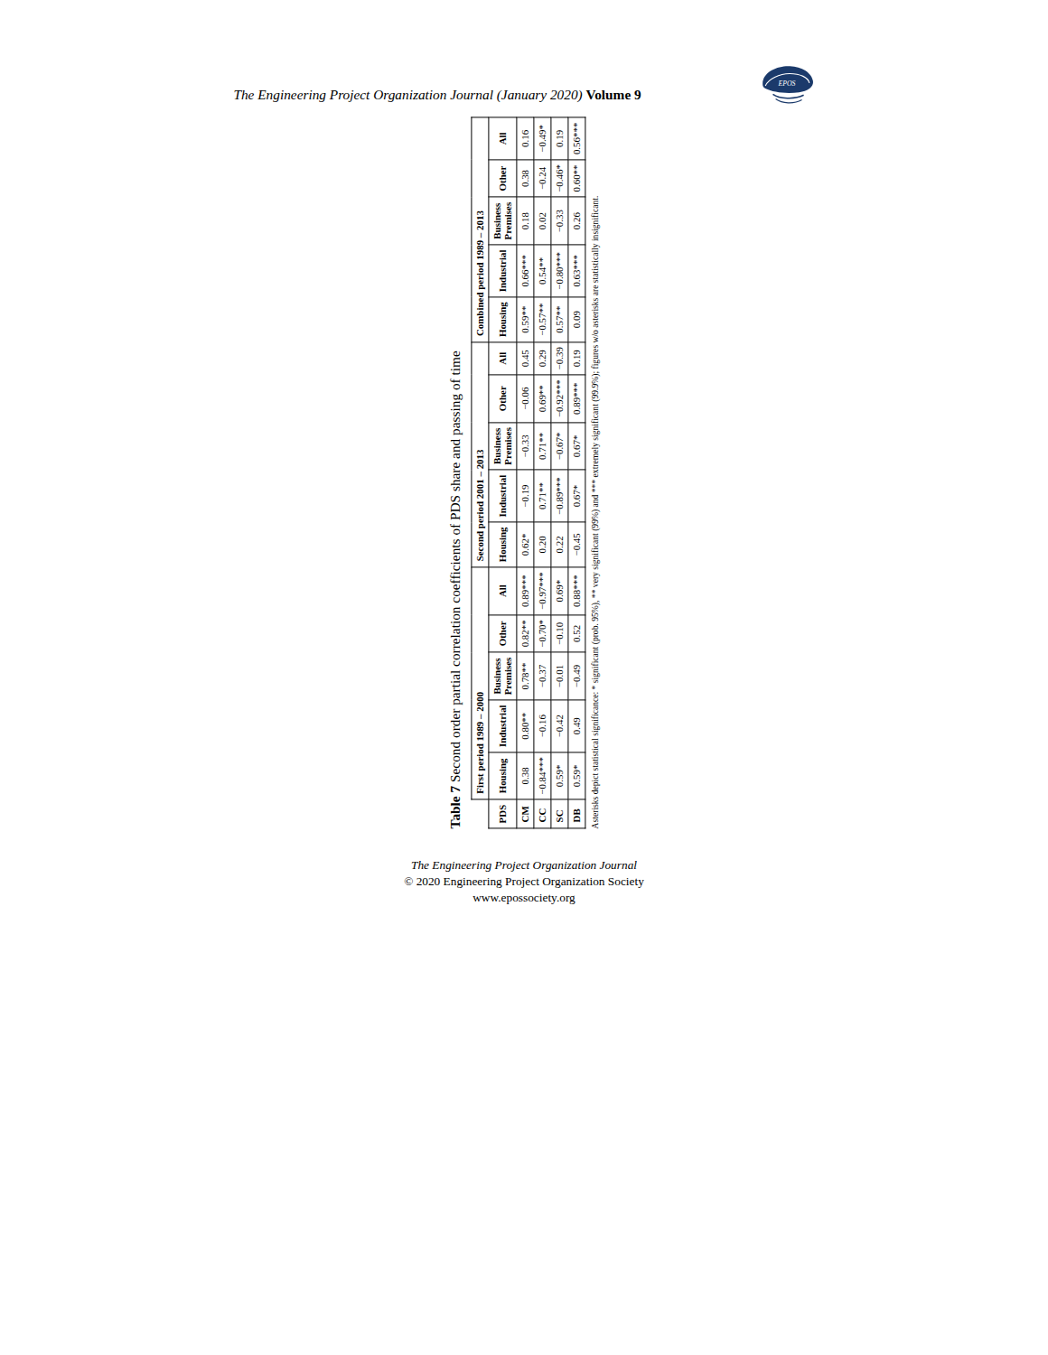The Engineering Project Organization Journal (January 2020) Volume 9
EPOS
Table 7 Second order partial correlation coefficients of PDS share and passing of time
| | First period 1989 – 2000 | Second period 2001 – 2013 | Combined period 1989 – 2013 |
| --- | --- | --- | --- |
| PDS | Housing | Industrial | Business Premises | Other | All | Housing | Industrial | Business Premises | Other | All | Housing | Industrial | Business Premises | Other | All |
| CM | 0.38 | 0.80** | 0.78** | 0.82** | 0.89*** | 0.62* | −0.19 | −0.33 | −0.06 | 0.45 | 0.59** | 0.66*** | 0.18 | 0.38 | 0.16 |
| CC | −0.84*** | −0.16 | −0.37 | −0.70* | −0.97*** | 0.20 | 0.71** | 0.71** | 0.69** | 0.29 | −0.57** | 0.54** | 0.02 | −0.24 | −0.49* |
| SC | 0.59* | −0.42 | −0.01 | −0.10 | 0.69* | 0.22 | −0.89*** | −0.67* | −0.92*** | −0.39 | 0.57** | −0.80*** | −0.33 | −0.46* | 0.19 |
| DB | 0.59* | 0.49 | −0.49 | 0.52 | 0.88*** | −0.45 | 0.67* | 0.67* | 0.89*** | 0.19 | 0.09 | 0.63*** | 0.26 | 0.60** | 0.56*** |
Asterisks depict statistical significance: * significant (prob. 95%), ** very significant (99%) and *** extremely significant (99.9%); figures w/o asterisks are statistically insignificant.
The Engineering Project Organization Journal
© 2020 Engineering Project Organization Society
www.epossociety.org